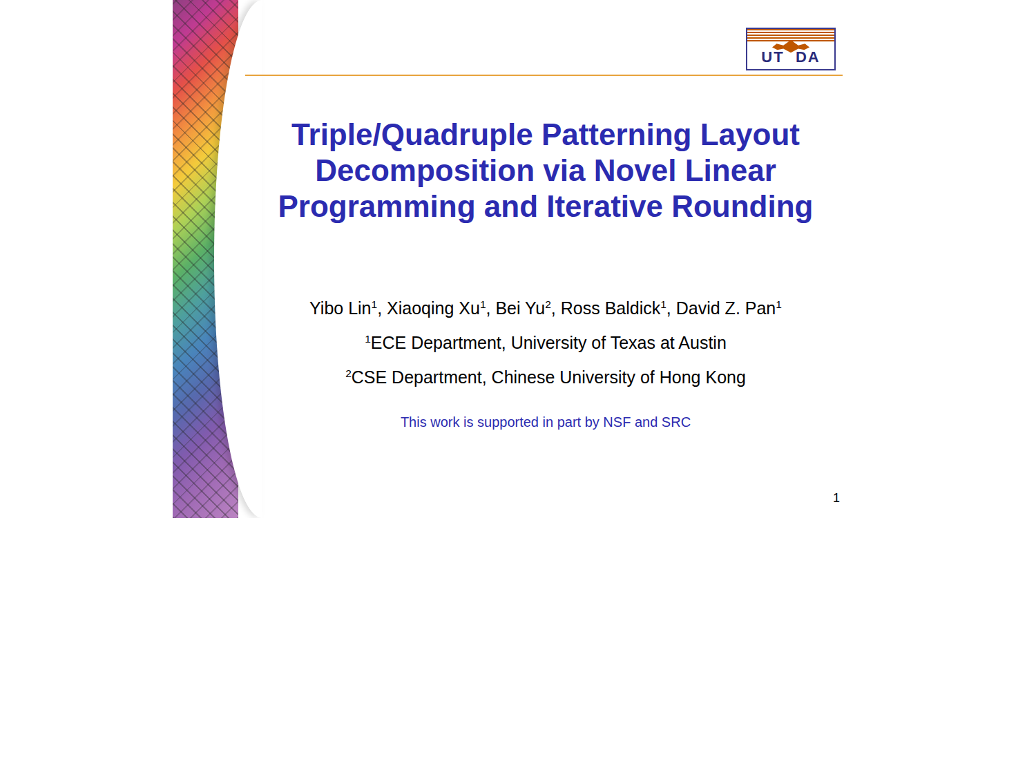UT DA
Triple/Quadruple Patterning Layout Decomposition via Novel Linear Programming and Iterative Rounding
Yibo Lin1, Xiaoqing Xu1, Bei Yu2, Ross Baldick1, David Z. Pan1
1ECE Department, University of Texas at Austin
2CSE Department, Chinese University of Hong Kong
This work is supported in part by NSF and SRC
1